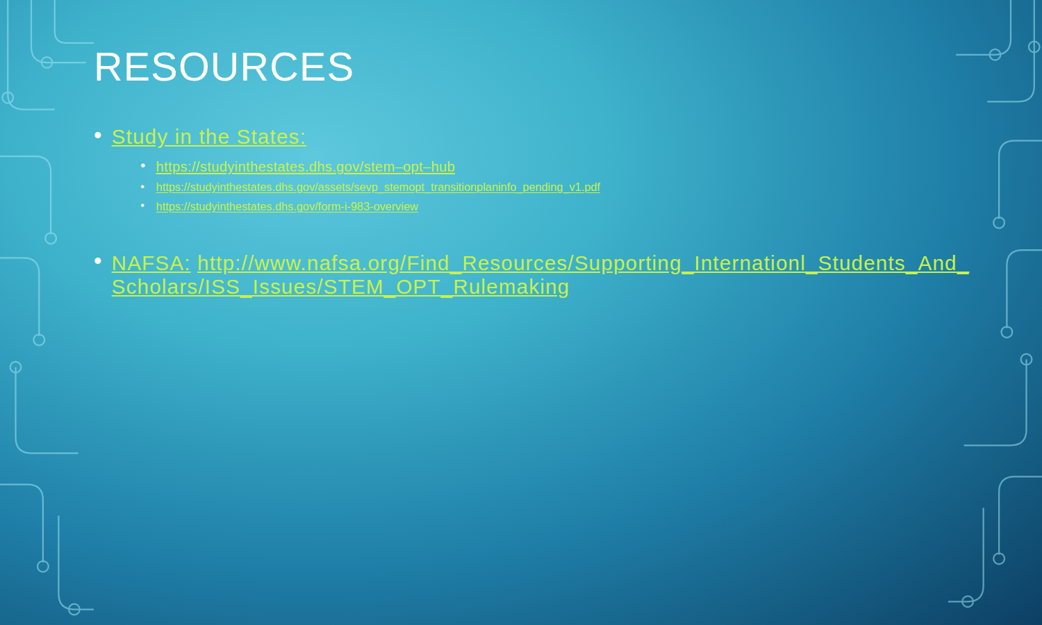Resources
Study in the States:
https://studyinthestates.dhs.gov/stem–opt–hub
https://studyinthestates.dhs.gov/assets/sevp_stemopt_transitionplaninfo_pending_v1.pdf
https://studyinthestates.dhs.gov/form-i-983-overview
NAFSA: http://www.nafsa.org/Find_Resources/Supporting_Internationl_Students_And_Scholars/ISS_Issues/STEM_OPT_Rulemaking